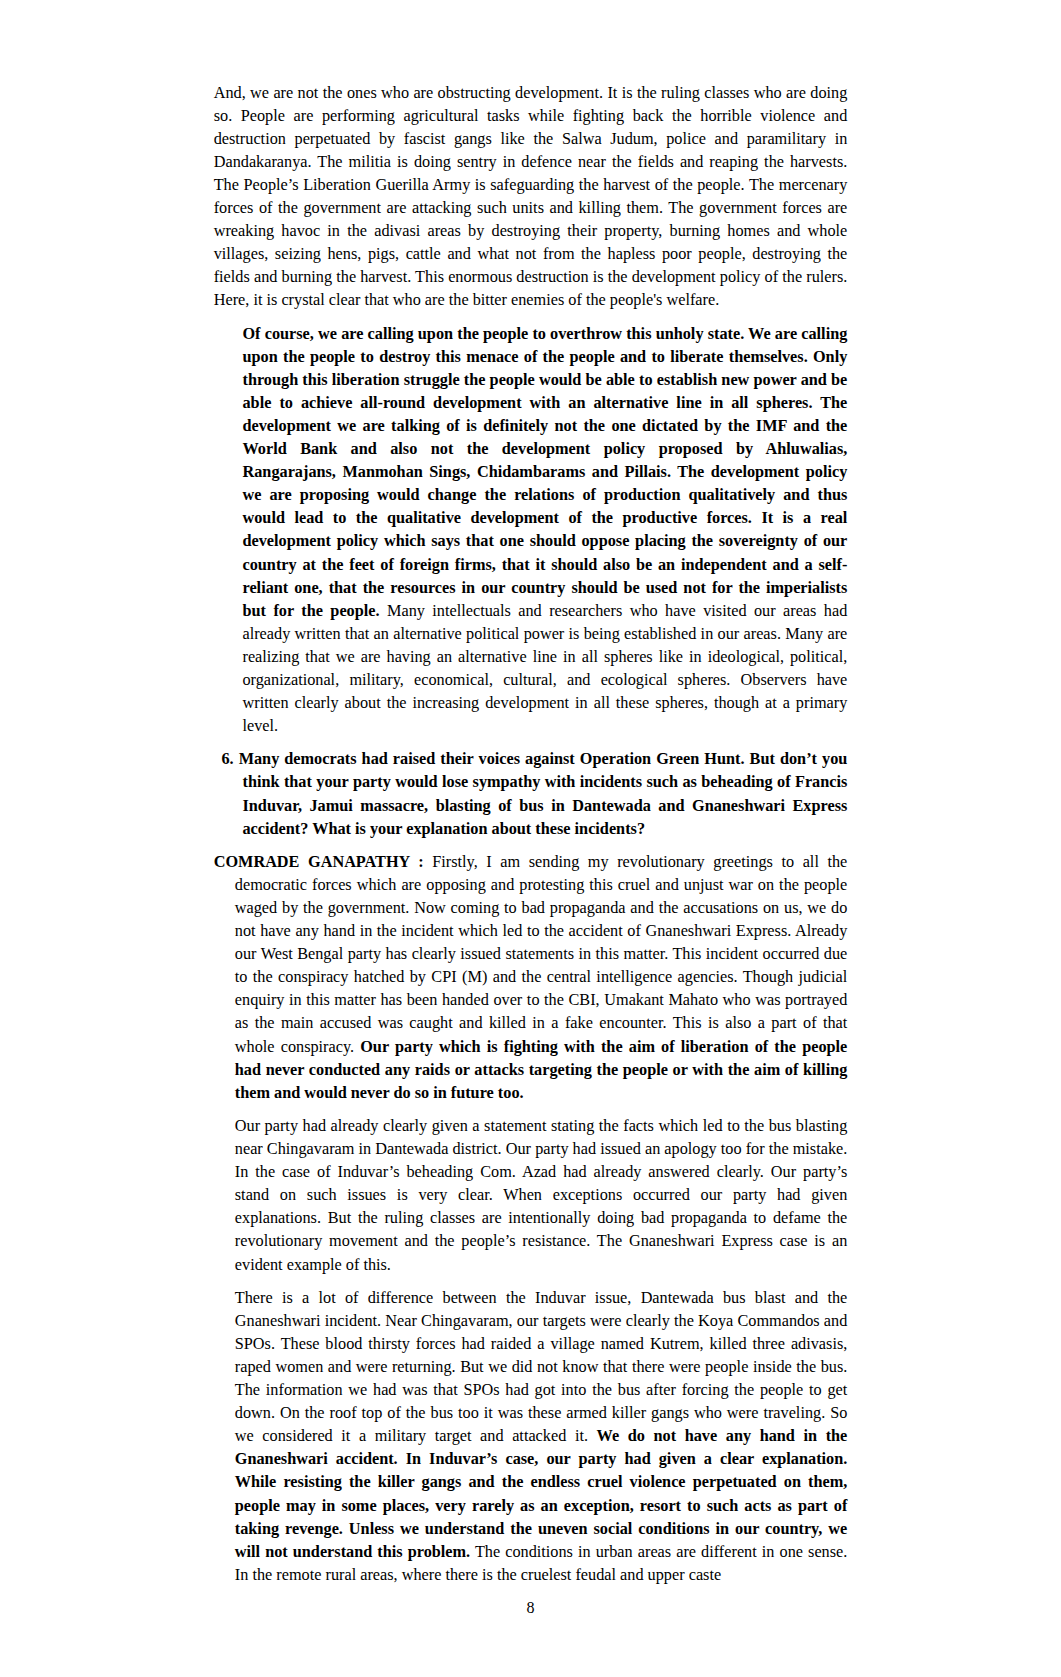And, we are not the ones who are obstructing development. It is the ruling classes who are doing so. People are performing agricultural tasks while fighting back the horrible violence and destruction perpetuated by fascist gangs like the Salwa Judum, police and paramilitary in Dandakaranya. The militia is doing sentry in defence near the fields and reaping the harvests. The People’s Liberation Guerilla Army is safeguarding the harvest of the people. The mercenary forces of the government are attacking such units and killing them. The government forces are wreaking havoc in the adivasi areas by destroying their property, burning homes and whole villages, seizing hens, pigs, cattle and what not from the hapless poor people, destroying the fields and burning the harvest. This enormous destruction is the development policy of the rulers. Here, it is crystal clear that who are the bitter enemies of the people's welfare.
Of course, we are calling upon the people to overthrow this unholy state. We are calling upon the people to destroy this menace of the people and to liberate themselves. Only through this liberation struggle the people would be able to establish new power and be able to achieve all-round development with an alternative line in all spheres. The development we are talking of is definitely not the one dictated by the IMF and the World Bank and also not the development policy proposed by Ahluwalias, Rangarajans, Manmohan Sings, Chidambarams and Pillais. The development policy we are proposing would change the relations of production qualitatively and thus would lead to the qualitative development of the productive forces. It is a real development policy which says that one should oppose placing the sovereignty of our country at the feet of foreign firms, that it should also be an independent and a self-reliant one, that the resources in our country should be used not for the imperialists but for the people. Many intellectuals and researchers who have visited our areas had already written that an alternative political power is being established in our areas. Many are realizing that we are having an alternative line in all spheres like in ideological, political, organizational, military, economical, cultural, and ecological spheres. Observers have written clearly about the increasing development in all these spheres, though at a primary level.
6. Many democrats had raised their voices against Operation Green Hunt. But don’t you think that your party would lose sympathy with incidents such as beheading of Francis Induvar, Jamui massacre, blasting of bus in Dantewada and Gnaneshwari Express accident? What is your explanation about these incidents?
COMRADE GANAPATHY : Firstly, I am sending my revolutionary greetings to all the democratic forces which are opposing and protesting this cruel and unjust war on the people waged by the government. Now coming to bad propaganda and the accusations on us, we do not have any hand in the incident which led to the accident of Gnaneshwari Express. Already our West Bengal party has clearly issued statements in this matter. This incident occurred due to the conspiracy hatched by CPI (M) and the central intelligence agencies. Though judicial enquiry in this matter has been handed over to the CBI, Umakant Mahato who was portrayed as the main accused was caught and killed in a fake encounter. This is also a part of that whole conspiracy. Our party which is fighting with the aim of liberation of the people had never conducted any raids or attacks targeting the people or with the aim of killing them and would never do so in future too.
Our party had already clearly given a statement stating the facts which led to the bus blasting near Chingavaram in Dantewada district. Our party had issued an apology too for the mistake. In the case of Induvar’s beheading Com. Azad had already answered clearly. Our party’s stand on such issues is very clear. When exceptions occurred our party had given explanations. But the ruling classes are intentionally doing bad propaganda to defame the revolutionary movement and the people’s resistance. The Gnaneshwari Express case is an evident example of this.
There is a lot of difference between the Induvar issue, Dantewada bus blast and the Gnaneshwari incident. Near Chingavaram, our targets were clearly the Koya Commandos and SPOs. These blood thirsty forces had raided a village named Kutrem, killed three adivasis, raped women and were returning. But we did not know that there were people inside the bus. The information we had was that SPOs had got into the bus after forcing the people to get down. On the roof top of the bus too it was these armed killer gangs who were traveling. So we considered it a military target and attacked it. We do not have any hand in the Gnaneshwari accident. In Induvar’s case, our party had given a clear explanation. While resisting the killer gangs and the endless cruel violence perpetuated on them, people may in some places, very rarely as an exception, resort to such acts as part of taking revenge. Unless we understand the uneven social conditions in our country, we will not understand this problem. The conditions in urban areas are different in one sense. In the remote rural areas, where there is the cruelest feudal and upper caste
8